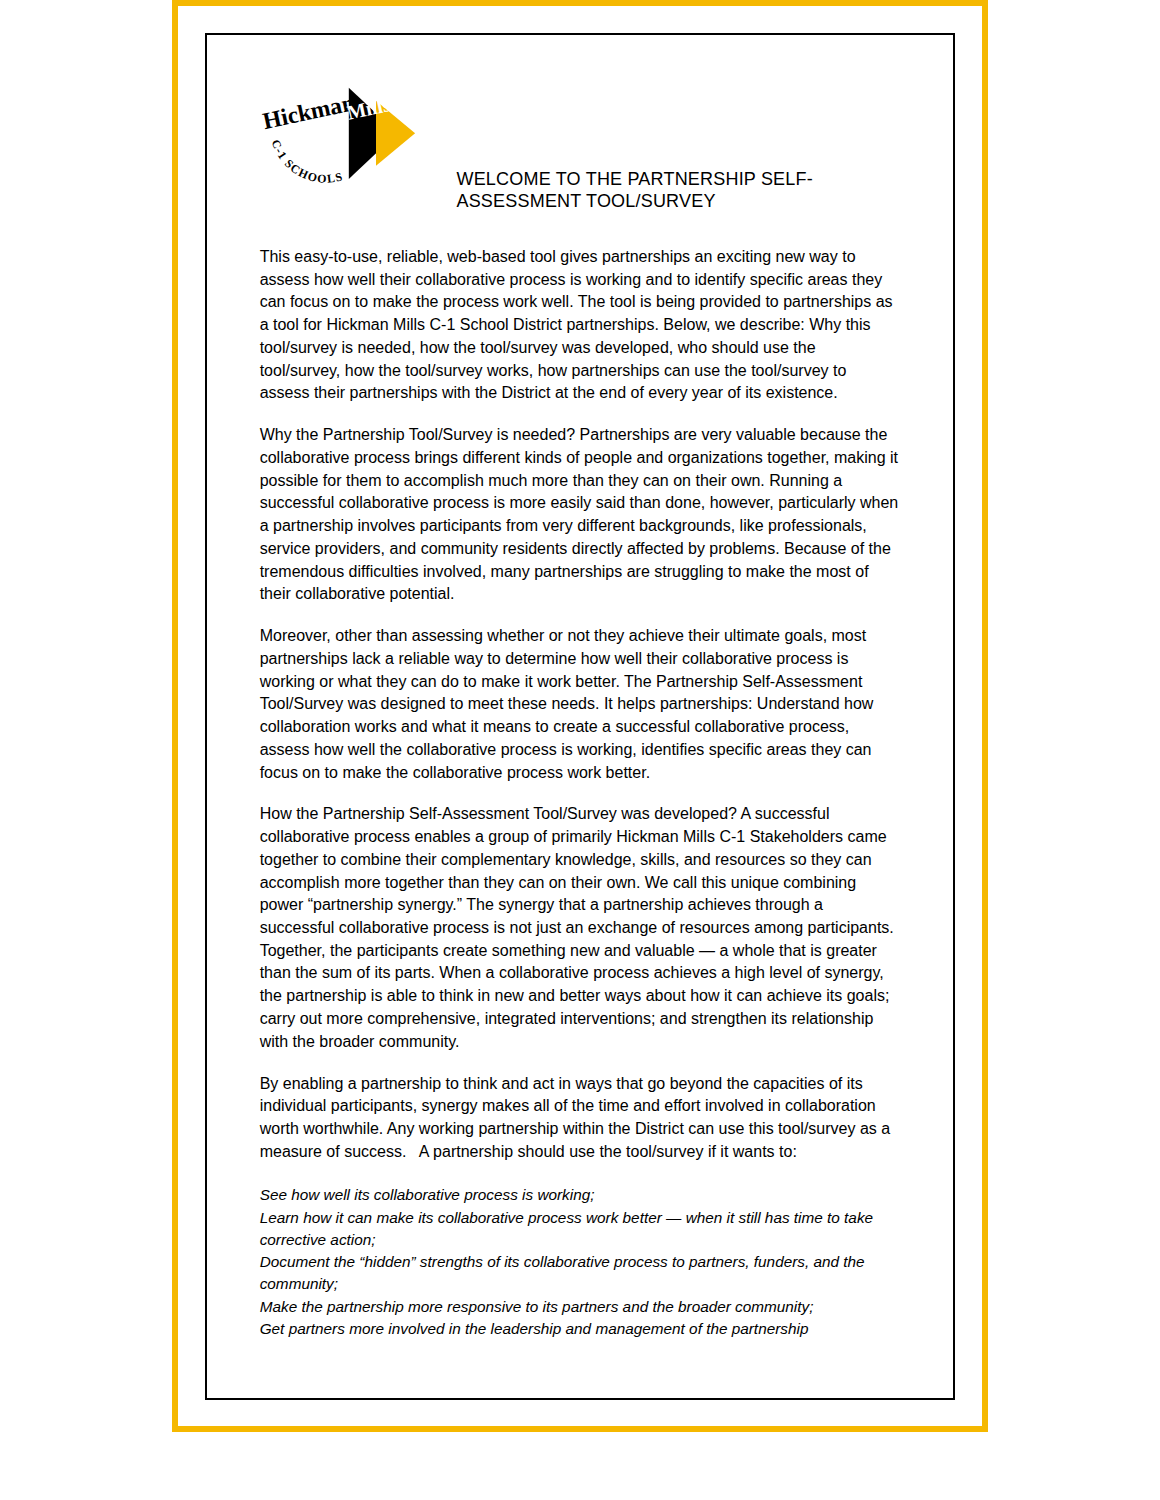Hickman Mills C-1 SCHOOLS
WELCOME TO THE PARTNERSHIP SELF-ASSESSMENT TOOL/SURVEY
This easy-to-use, reliable, web-based tool gives partnerships an exciting new way to assess how well their collaborative process is working and to identify specific areas they can focus on to make the process work well. The tool is being provided to partnerships as a tool for Hickman Mills C-1 School District partnerships. Below, we describe: Why this tool/survey is needed, how the tool/survey was developed, who should use the tool/survey, how the tool/survey works, how partnerships can use the tool/survey to assess their partnerships with the District at the end of every year of its existence.
Why the Partnership Tool/Survey is needed? Partnerships are very valuable because the collaborative process brings different kinds of people and organizations together, making it possible for them to accomplish much more than they can on their own. Running a successful collaborative process is more easily said than done, however, particularly when a partnership involves participants from very different backgrounds, like professionals, service providers, and community residents directly affected by problems. Because of the tremendous difficulties involved, many partnerships are struggling to make the most of their collaborative potential.
Moreover, other than assessing whether or not they achieve their ultimate goals, most partnerships lack a reliable way to determine how well their collaborative process is working or what they can do to make it work better. The Partnership Self-Assessment Tool/Survey was designed to meet these needs. It helps partnerships: Understand how collaboration works and what it means to create a successful collaborative process, assess how well the collaborative process is working, identifies specific areas they can focus on to make the collaborative process work better.
How the Partnership Self-Assessment Tool/Survey was developed? A successful collaborative process enables a group of primarily Hickman Mills C-1 Stakeholders came together to combine their complementary knowledge, skills, and resources so they can accomplish more together than they can on their own. We call this unique combining power “partnership synergy.” The synergy that a partnership achieves through a successful collaborative process is not just an exchange of resources among participants. Together, the participants create something new and valuable — a whole that is greater than the sum of its parts. When a collaborative process achieves a high level of synergy, the partnership is able to think in new and better ways about how it can achieve its goals; carry out more comprehensive, integrated interventions; and strengthen its relationship with the broader community.
By enabling a partnership to think and act in ways that go beyond the capacities of its individual participants, synergy makes all of the time and effort involved in collaboration worth worthwhile. Any working partnership within the District can use this tool/survey as a measure of success. A partnership should use the tool/survey if it wants to:
See how well its collaborative process is working;
Learn how it can make its collaborative process work better — when it still has time to take corrective action;
Document the “hidden” strengths of its collaborative process to partners, funders, and the community;
Make the partnership more responsive to its partners and the broader community;
Get partners more involved in the leadership and management of the partnership